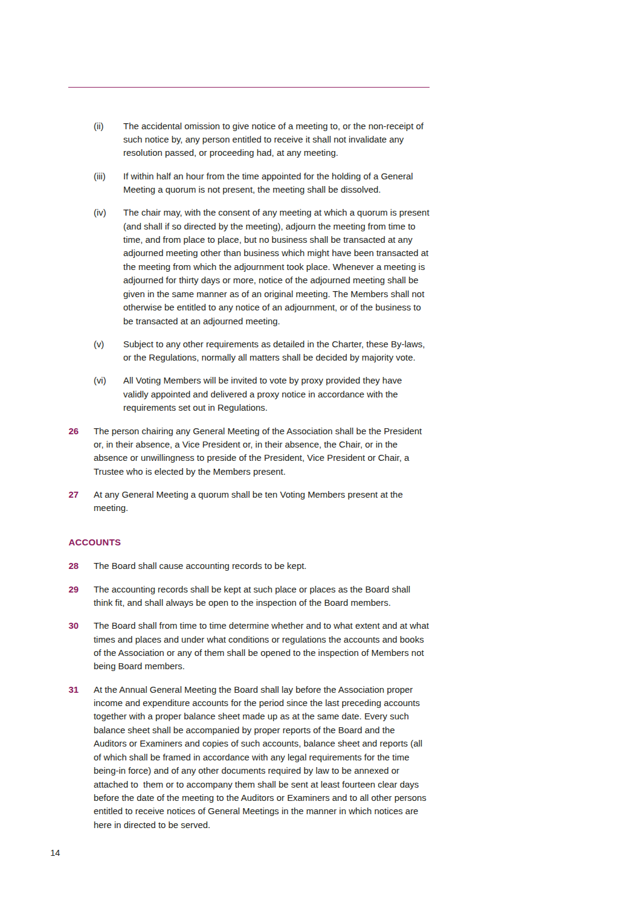(ii)
The accidental omission to give notice of a meeting to, or the non-receipt of such notice by, any person entitled to receive it shall not invalidate any resolution passed, or proceeding had, at any meeting.
(iii)
If within half an hour from the time appointed for the holding of a General Meeting a quorum is not present, the meeting shall be dissolved.
(iv)
The chair may, with the consent of any meeting at which a quorum is present (and shall if so directed by the meeting), adjourn the meeting from time to time, and from place to place, but no business shall be transacted at any adjourned meeting other than business which might have been transacted at the meeting from which the adjournment took place. Whenever a meeting is adjourned for thirty days or more, notice of the adjourned meeting shall be given in the same manner as of an original meeting. The Members shall not otherwise be entitled to any notice of an adjournment, or of the business to be transacted at an adjourned meeting.
(v)
Subject to any other requirements as detailed in the Charter, these By-laws, or the Regulations, normally all matters shall be decided by majority vote.
(vi)
All Voting Members will be invited to vote by proxy provided they have validly appointed and delivered a proxy notice in accordance with the requirements set out in Regulations.
26
The person chairing any General Meeting of the Association shall be the President or, in their absence, a Vice President or, in their absence, the Chair, or in the absence or unwillingness to preside of the President, Vice President or Chair, a Trustee who is elected by the Members present.
27
At any General Meeting a quorum shall be ten Voting Members present at the meeting.
Accounts
28
The Board shall cause accounting records to be kept.
29
The accounting records shall be kept at such place or places as the Board shall think fit, and shall always be open to the inspection of the Board members.
30
The Board shall from time to time determine whether and to what extent and at what times and places and under what conditions or regulations the accounts and books of the Association or any of them shall be opened to the inspection of Members not being Board members.
31
At the Annual General Meeting the Board shall lay before the Association proper income and expenditure accounts for the period since the last preceding accounts together with a proper balance sheet made up as at the same date. Every such balance sheet shall be accompanied by proper reports of the Board and the Auditors or Examiners and copies of such accounts, balance sheet and reports (all of which shall be framed in accordance with any legal requirements for the time being-in force) and of any other documents required by law to be annexed or attached to them or to accompany them shall be sent at least fourteen clear days before the date of the meeting to the Auditors or Examiners and to all other persons entitled to receive notices of General Meetings in the manner in which notices are here in directed to be served.
14